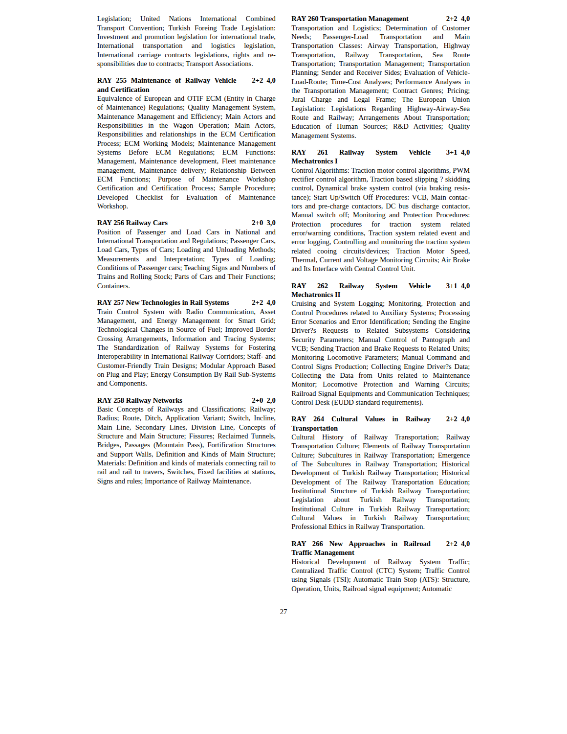Legislation; United Nations International Combined Transport Convention; Turkish Foreing Trade Legislation: Investment and promotion legislation for international trade, International transportation and logistics legislation, International carriage contracts legislations, rights and responsibilities due to contracts; Transport Associations.
RAY 255 Maintenance of Railway Vehicle and Certification 2+2 4,0
Equivalence of European and OTIF ECM (Entity in Charge of Maintenance) Regulations; Quality Management System, Maintenance Management and Efficiency; Main Actors and Responsibilities in the Wagon Operation; Main Actors, Responsibilities and relationships in the ECM Certification Process; ECM Working Models; Maintenance Management Systems Before ECM Regulations; ECM Functions: Management, Maintenance development, Fleet maintenance management, Maintenance delivery; Relationship Between ECM Functions; Purpose of Maintenance Workshop Certification and Certification Process; Sample Procedure; Developed Checklist for Evaluation of Maintenance Workshop.
RAY 256 Railway Cars 2+0 3,0
Position of Passenger and Load Cars in National and International Transportation and Regulations; Passenger Cars, Load Cars, Types of Cars; Loading and Unloading Methods; Measurements and Interpretation; Types of Loading; Conditions of Passenger cars; Teaching Signs and Numbers of Trains and Rolling Stock; Parts of Cars and Their Functions; Containers.
RAY 257 New Technologies in Rail Systems 2+2 4,0
Train Control System with Radio Communication, Asset Management, and Energy Management for Smart Grid; Technological Changes in Source of Fuel; Improved Border Crossing Arrangements, Information and Tracing Systems; The Standardization of Railway Systems for Fostering Interoperability in International Railway Corridors; Staff- and Customer-Friendly Train Designs; Modular Approach Based on Plug and Play; Energy Consumption By Rail Sub-Systems and Components.
RAY 258 Railway Networks 2+0 2,0
Basic Concepts of Railways and Classifications; Railway; Radius; Route, Ditch, Application Variant; Switch, Incline, Main Line, Secondary Lines, Division Line, Concepts of Structure and Main Structure; Fissures; Reclaimed Tunnels, Bridges, Passages (Mountain Pass), Fortification Structures and Support Walls, Definition and Kinds of Main Structure; Materials: Definition and kinds of materials connecting rail to rail and rail to travers, Switches, Fixed facilities at stations, Signs and rules; Importance of Railway Maintenance.
RAY 260 Transportation Management 2+2 4,0
Transportation and Logistics; Determination of Customer Needs; Passenger-Load Transportation and Main Transportation Classes: Airway Transportation, Highway Transportation, Railway Transportation, Sea Route Transportation; Transportation Management; Transportation Planning; Sender and Receiver Sides; Evaluation of Vehicle-Load-Route; Time-Cost Analyses; Performance Analyses in the Transportation Management; Contract Genres; Pricing; Jural Charge and Legal Frame; The European Union Legislation: Legislations Regarding Highway-Airway-Sea Route and Railway; Arrangements About Transportation; Education of Human Sources; R&D Activities; Quality Management Systems.
RAY 261 Railway System Vehicle Mechatronics I 3+1 4,0
Control Algorithms: Traction motor control algorithms, PWM rectifier control algorithm, Traction based slipping ? skidding control, Dynamical brake system control (via braking resistance); Start Up/Switch Off Procedures: VCB, Main contactors and pre-charge contactors, DC bus discharge contactor, Manual switch off; Monitoring and Protection Procedures: Protection procedures for traction system related error/warning conditions, Traction system related event and error logging, Controlling and monitoring the traction system related cooing circuits/devices; Traction Motor Speed, Thermal, Current and Voltage Monitoring Circuits; Air Brake and Its Interface with Central Control Unit.
RAY 262 Railway System Vehicle Mechatronics II 3+1 4,0
Cruising and System Logging; Monitoring, Protection and Control Procedures related to Auxiliary Systems; Processing Error Scenarios and Error Identification; Sending the Engine Driver?s Requests to Related Subsystems Considering Security Parameters; Manual Control of Pantograph and VCB; Sending Traction and Brake Requests to Related Units; Monitoring Locomotive Parameters; Manual Command and Control Signs Production; Collecting Engine Driver?s Data; Collecting the Data from Units related to Maintenance Monitor; Locomotive Protection and Warning Circuits; Railroad Signal Equipments and Communication Techniques; Control Desk (EUDD standard requirements).
RAY 264 Cultural Values in Railway Transportation 2+2 4,0
Cultural History of Railway Transportation; Railway Transportation Culture; Elements of Railway Transportation Culture; Subcultures in Railway Transportation; Emergence of The Subcultures in Railway Transportation; Historical Development of Turkish Railway Transportation; Historical Development of The Railway Transportation Education; Institutional Structure of Turkish Railway Transportation; Legislation about Turkish Railway Transportation; Institutional Culture in Turkish Railway Transportation; Cultural Values in Turkish Railway Transportation; Professional Ethics in Railway Transportation.
RAY 266 New Approaches in Railroad Traffic Management 2+2 4,0
Historical Development of Railway System Traffic; Centralized Traffic Control (CTC) System; Traffic Control using Signals (TSI); Automatic Train Stop (ATS): Structure, Operation, Units, Railroad signal equipment; Automatic
27